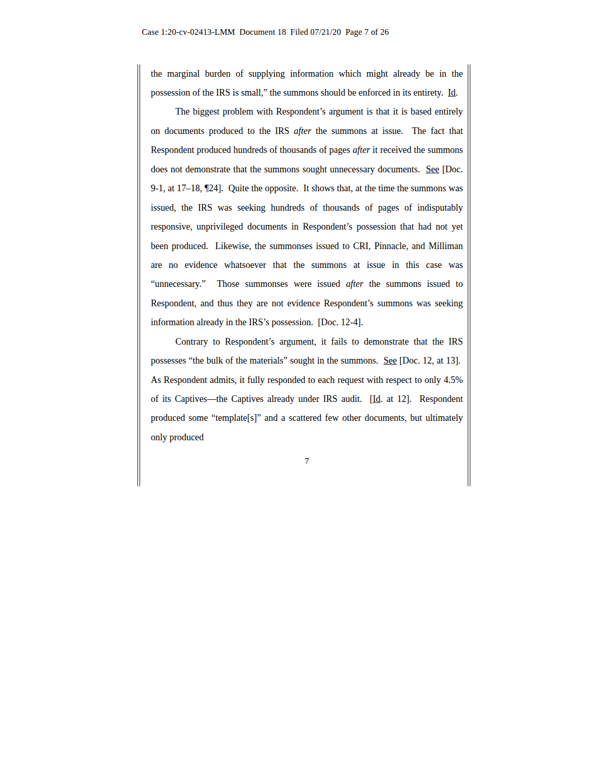Case 1:20-cv-02413-LMM Document 18 Filed 07/21/20 Page 7 of 26
the marginal burden of supplying information which might already be in the possession of the IRS is small,” the summons should be enforced in its entirety. Id.
The biggest problem with Respondent’s argument is that it is based entirely on documents produced to the IRS after the summons at issue. The fact that Respondent produced hundreds of thousands of pages after it received the summons does not demonstrate that the summons sought unnecessary documents. See [Doc. 9-1, at 17–18, ¶24]. Quite the opposite. It shows that, at the time the summons was issued, the IRS was seeking hundreds of thousands of pages of indisputably responsive, unprivileged documents in Respondent’s possession that had not yet been produced. Likewise, the summonses issued to CRI, Pinnacle, and Milliman are no evidence whatsoever that the summons at issue in this case was “unnecessary.” Those summonses were issued after the summons issued to Respondent, and thus they are not evidence Respondent’s summons was seeking information already in the IRS’s possession. [Doc. 12-4].
Contrary to Respondent’s argument, it fails to demonstrate that the IRS possesses “the bulk of the materials” sought in the summons. See [Doc. 12, at 13]. As Respondent admits, it fully responded to each request with respect to only 4.5% of its Captives—the Captives already under IRS audit. [Id. at 12]. Respondent produced some “template[s]” and a scattered few other documents, but ultimately only produced
7